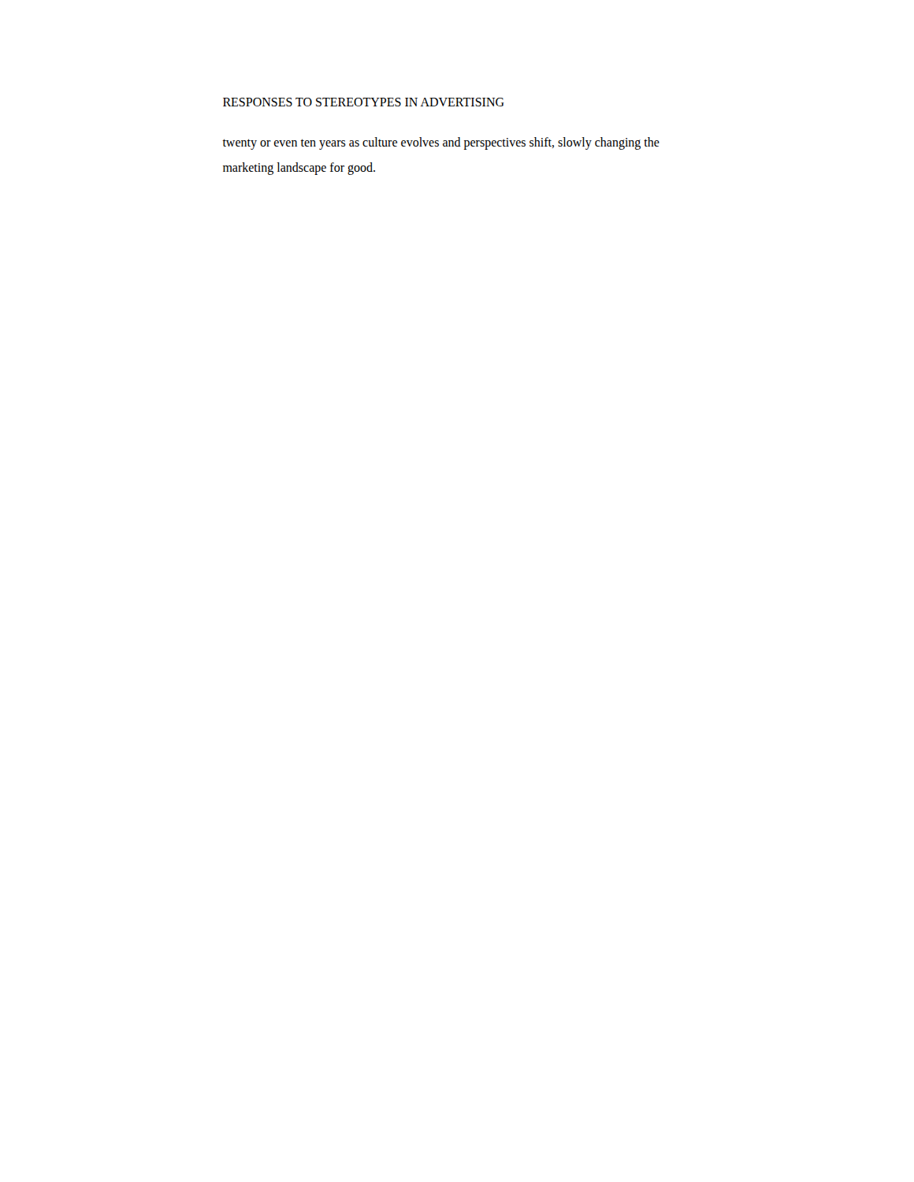RESPONSES TO STEREOTYPES IN ADVERTISING
twenty or even ten years as culture evolves and perspectives shift, slowly changing the marketing landscape for good.